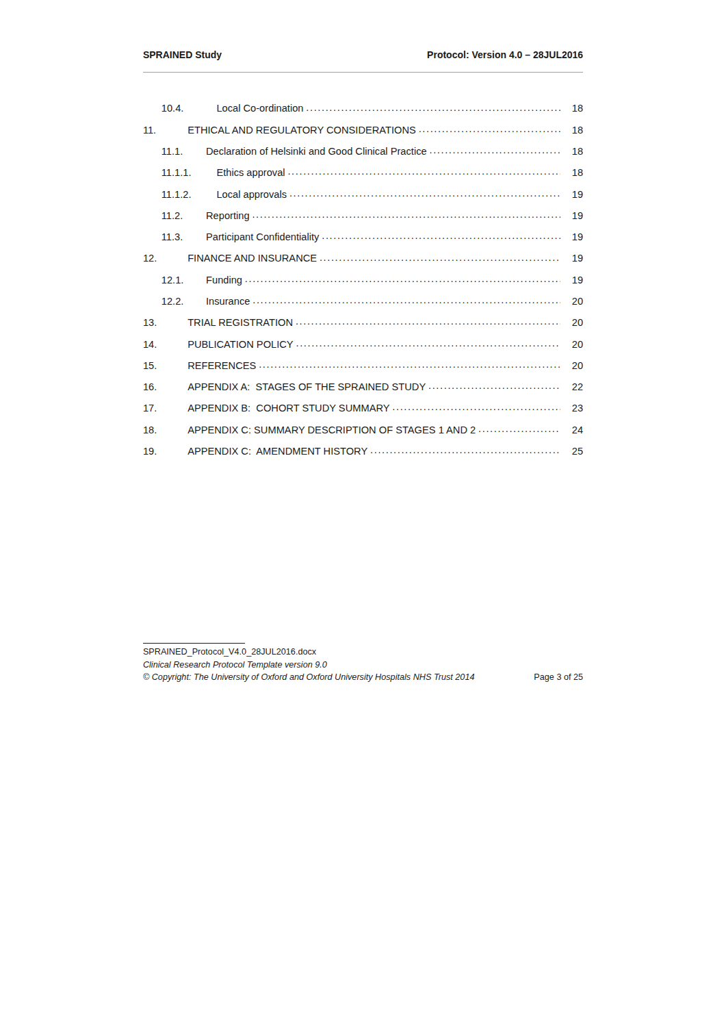SPRAINED Study Protocol: Version 4.0 – 28JUL2016
10.4. Local Co-ordination .................................................................................................. 18
11. ETHICAL AND REGULATORY CONSIDERATIONS ............................................................. 18
11.1. Declaration of Helsinki and Good Clinical Practice ................................................. 18
11.1.1. Ethics approval ......................................................................................... 18
11.1.2. Local approvals ........................................................................................ 19
11.2. Reporting ................................................................................................. 19
11.3. Participant Confidentiality ..................................................................................... 19
12. FINANCE AND INSURANCE ......................................................................................... 19
12.1. Funding ..................................................................................................... 19
12.2. Insurance ................................................................................................. 20
13. TRIAL REGISTRATION ................................................................................................. 20
14. PUBLICATION POLICY ................................................................................................. 20
15. REFERENCES ............................................................................................................. 20
16. APPENDIX A: STAGES OF THE SPRAINED STUDY ........................................................... 22
17. APPENDIX B: COHORT STUDY SUMMARY ..................................................................... 23
18. APPENDIX C: SUMMARY DESCRIPTION OF STAGES 1 AND 2 ....................................................... 24
19. APPENDIX C: AMENDMENT HISTORY ......................................................................... 25
SPRAINED_Protocol_V4.0_28JUL2016.docx
Clinical Research Protocol Template version 9.0
© Copyright: The University of Oxford and Oxford University Hospitals NHS Trust 2014 Page 3 of 25